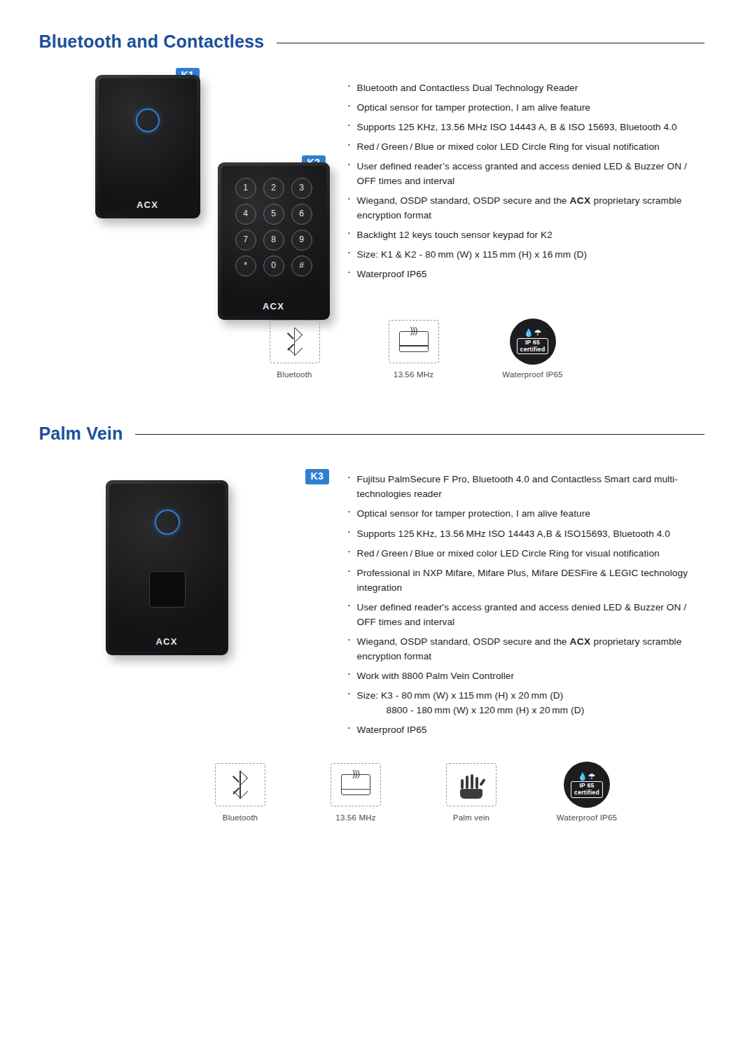Bluetooth and Contactless
K1 K2
ACX
1
2
3
4
5
6
7
8
9
*
0
#
ACX
Bluetooth and Contactless Dual Technology Reader
Optical sensor for tamper protection, I am alive feature
Supports 125 KHz, 13.56 MHz ISO 14443 A, B & ISO 15693, Bluetooth 4.0
Red / Green / Blue or mixed color LED Circle Ring for visual notification
User defined reader’s access granted and access denied LED & Buzzer ON / OFF times and interval
Wiegand, OSDP standard, OSDP secure and the ACX proprietary scramble encryption format
Backlight 12 keys touch sensor keypad for K2
Size: K1 & K2 - 80 mm (W) x 115 mm (H) x 16 mm (D)
Waterproof IP65
Bluetooth
)))
13.56 MHz
💧☂
IP 65
certified
Waterproof IP65
Palm Vein
ACX
K3
Fujitsu PalmSecure F Pro, Bluetooth 4.0 and Contactless Smart card multi-technologies reader
Optical sensor for tamper protection, I am alive feature
Supports 125 KHz, 13.56 MHz ISO 14443 A,B & ISO15693, Bluetooth 4.0
Red / Green / Blue or mixed color LED Circle Ring for visual notification
Professional in NXP Mifare, Mifare Plus, Mifare DESFire & LEGIC technology integration
User defined reader's access granted and access denied LED & Buzzer ON / OFF times and interval
Wiegand, OSDP standard, OSDP secure and the ACX proprietary scramble encryption format
Work with 8800 Palm Vein Controller
Size: K3 - 80 mm (W) x 115 mm (H) x 20 mm (D)
8800 - 180 mm (W) x 120 mm (H) x 20 mm (D)
Waterproof IP65
Bluetooth
)))
13.56 MHz
Palm vein
💧☂
IP 65
certified
Waterproof IP65